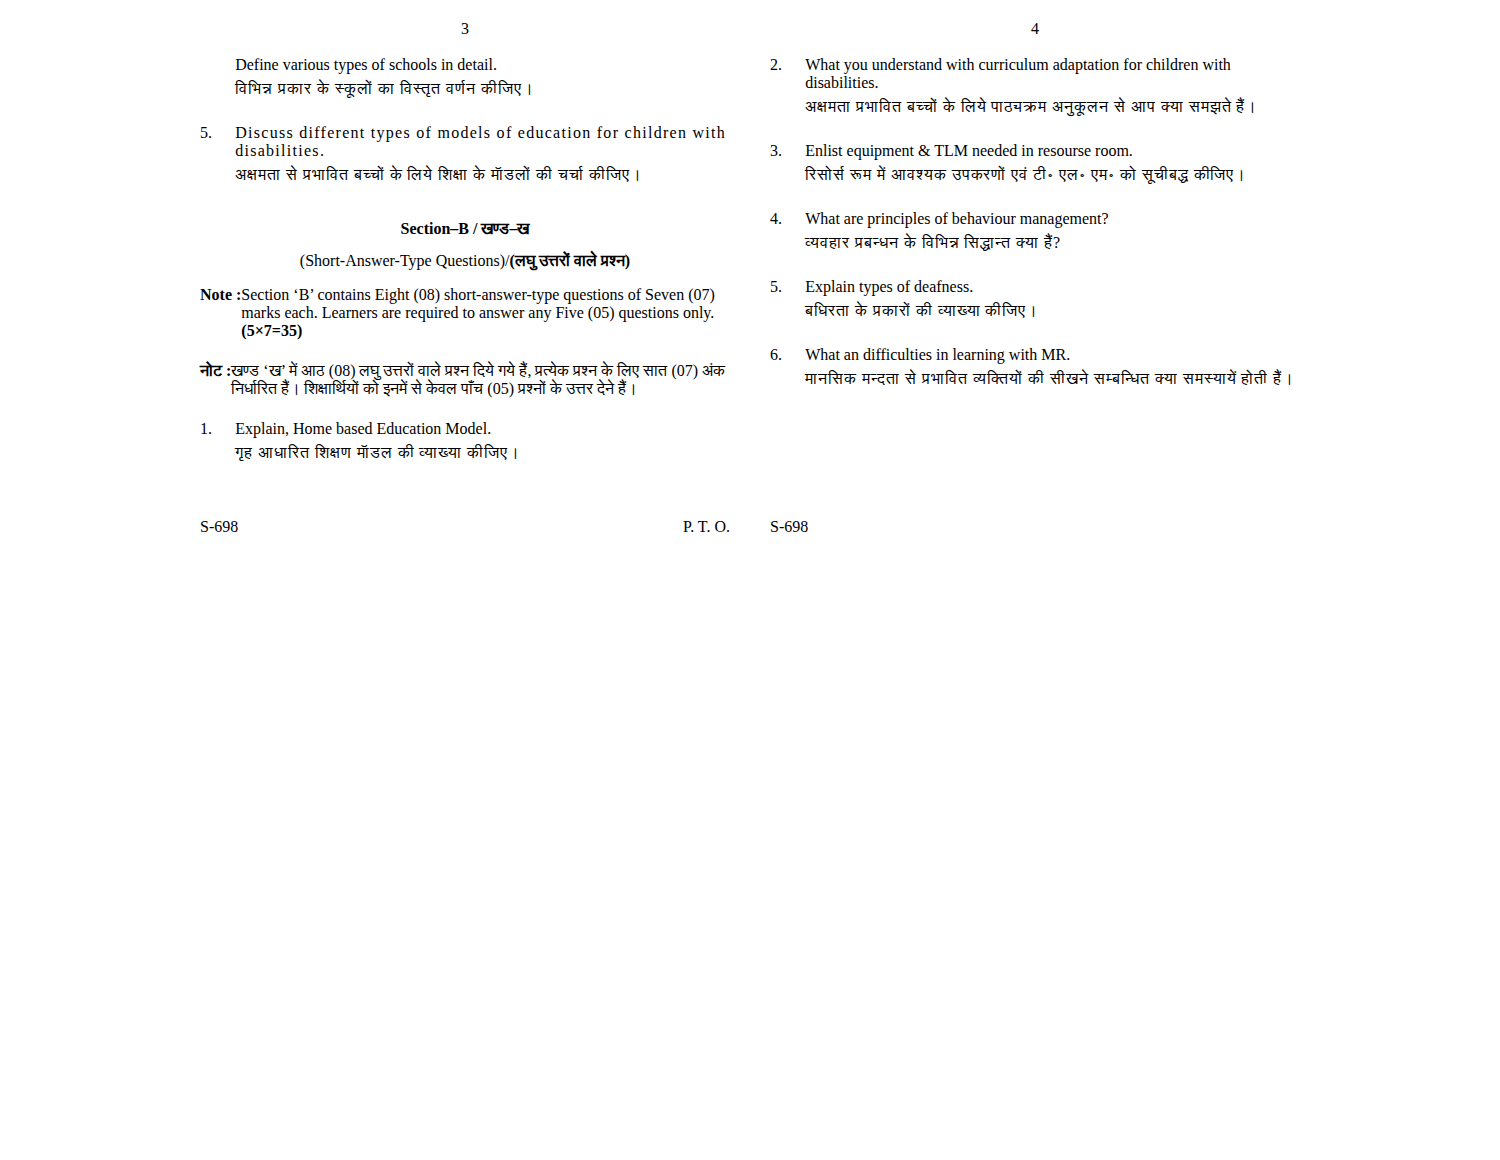3
Define various types of schools in detail.
विभिन्न प्रकार के स्कूलों का विस्तृत वर्णन कीजिए।
5.
Discuss different types of models of education for children with disabilities.
अक्षमता से प्रभावित बच्चों के लिये शिक्षा के माॅडलों की चर्चा कीजिए।
Section–B / खण्ड–ख
(Short-Answer-Type Questions)/(लघु उत्तरों वाले प्रश्न)
Note :
Section ‘B’ contains Eight (08) short-answer-type questions of Seven (07) marks each. Learners are required to answer any Five (05) questions only. (5×7=35)
नोट :
खण्ड ‘ख’ में आठ (08) लघु उत्तरों वाले प्रश्न दिये गये हैं, प्रत्येक प्रश्न के लिए सात (07) अंक निर्धारित हैं। शिक्षार्थियों को इनमें से केवल पाँच (05) प्रश्नों के उत्तर देने हैं।
1.
Explain, Home based Education Model.
गृह आधारित शिक्षण माॅडल की व्याख्या कीजिए।
S-698 P. T. O.
4
2.
What you understand with curriculum adaptation for children with disabilities.
अक्षमता प्रभावित बच्चों के लिये पाठ्यक्रम अनुकूलन से आप क्या समझते हैं।
3.
Enlist equipment & TLM needed in resourse room.
रिसोर्स रूम में आवश्यक उपकरणों एवं टी॰ एल॰ एम॰ को सूचीबद्ध कीजिए।
4.
What are principles of behaviour management?
व्यवहार प्रबन्धन के विभिन्न सिद्धान्त क्या हैं?
5.
Explain types of deafness.
बधिरता के प्रकारों की व्याख्या कीजिए।
6.
What an difficulties in learning with MR.
मानसिक मन्दता से प्रभावित व्यक्तियों की सीखने सम्बन्धित क्या समस्यायें होती हैं।
S-698